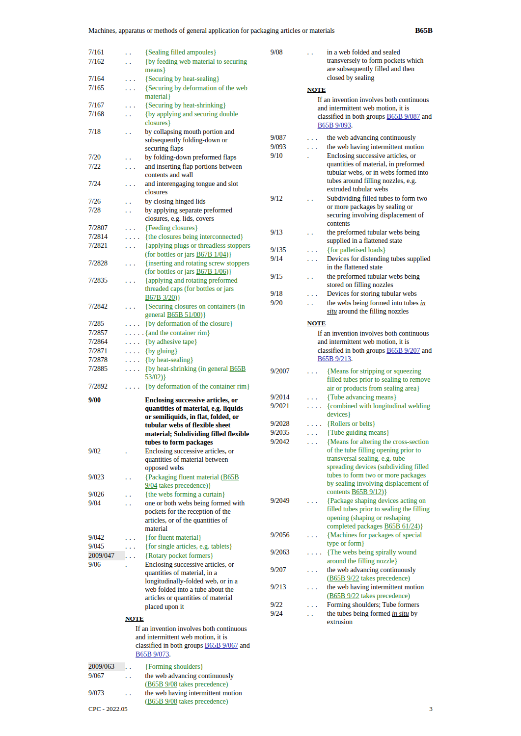Machines, apparatus or methods of general application for packaging articles or materials
B65B
| 7/161 | . . | {Sealing filled ampoules} |
| 7/162 | . . | {by feeding web material to securing means} |
| 7/164 | . . . | {Securing by heat-sealing} |
| 7/165 | . . . | {Securing by deformation of the web material} |
| 7/167 | . . . | {Securing by heat-shrinking} |
| 7/168 | . . | {by applying and securing double closures} |
| 7/18 | . . | by collapsing mouth portion and subsequently folding-down or securing flaps |
| 7/20 | . . | by folding-down preformed flaps |
| 7/22 | . . . | and inserting flap portions between contents and wall |
| 7/24 | . . . | and interengaging tongue and slot closures |
| 7/26 | . . | by closing hinged lids |
| 7/28 | . . | by applying separate preformed closures, e.g. lids, covers |
| 7/2807 | . . . | {Feeding closures} |
| 7/2814 | . . . . | {the closures being interconnected} |
| 7/2821 | . . . | {applying plugs or threadless stoppers (for bottles or jars B67B 1/04 )} |
| 7/2828 | . . . | {inserting and rotating screw stoppers (for bottles or jars B67B 1/06 )} |
| 7/2835 | . . . | {applying and rotating preformed threaded caps (for bottles or jars B67B 3/20 )} |
| 7/2842 | . . . | {Securing closures on containers (in general B65B 51/00 )} |
| 7/285 | . . . . | {by deformation of the closure} |
| 7/2857 | . . . . . | {and the container rim} |
| 7/2864 | . . . . | {by adhesive tape} |
| 7/2871 | . . . . | {by gluing} |
| 7/2878 | . . . . | {by heat-sealing} |
| 7/2885 | . . . . | {by heat-shrinking (in general B65B 53/02 )} |
| 7/2892 | . . . . | {by deformation of the container rim} |
| 9/00 | | Enclosing successive articles, or quantities of material, e.g. liquids or semiliquids, in flat, folded, or tubular webs of flexible sheet material; Subdividing filled flexible tubes to form packages |
| 9/02 | . | Enclosing successive articles, or quantities of material between opposed webs |
| 9/023 | . . | {Packaging fluent material ( B65B 9/04 takes precedence)} |
| 9/026 | . . | {the webs forming a curtain} |
| 9/04 | . . | one or both webs being formed with pockets for the reception of the articles, or of the quantities of material |
| 9/042 | . . . | {for fluent material} |
| 9/045 | . . . | {for single articles, e.g. tablets} |
| 2009/047 | . . . | {Rotary pocket formers} |
| 9/06 | . | Enclosing successive articles, or quantities of material, in a longitudinally-folded web, or in a web folded into a tube about the articles or quantities of material placed upon it |
NOTE
If an invention involves both continuous and intermittent web motion, it is classified in both groups B65B 9/067 and B65B 9/073.
| 2009/063 | . . | {Forming shoulders} |
| 9/067 | . . | the web advancing continuously ( B65B 9/08 takes precedence) |
| 9/073 | . . | the web having intermittent motion ( B65B 9/08 takes precedence) |
| 9/08 | . . | in a web folded and sealed transversely to form pockets which are subsequently filled and then closed by sealing |
NOTE
If an invention involves both continuous and intermittent web motion, it is classified in both groups B65B 9/087 and B65B 9/093.
| 9/087 | . . . | the web advancing continuously |
| 9/093 | . . . | the web having intermittent motion |
| 9/10 | . | Enclosing successive articles, or quantities of material, in preformed tubular webs, or in webs formed into tubes around filling nozzles, e.g. extruded tubular webs |
| 9/12 | . . | Subdividing filled tubes to form two or more packages by sealing or securing involving displacement of contents |
| 9/13 | . . | the preformed tubular webs being supplied in a flattened state |
| 9/135 | . . . | {for palletised loads} |
| 9/14 | . . . | Devices for distending tubes supplied in the flattened state |
| 9/15 | . . | the preformed tubular webs being stored on filling nozzles |
| 9/18 | . . . | Devices for storing tubular webs |
| 9/20 | . . | the webs being formed into tubes in situ around the filling nozzles |
NOTE
If an invention involves both continuous and intermittent web motion, it is classified in both groups B65B 9/207 and B65B 9/213.
| 9/2007 | . . . | {Means for stripping or squeezing filled tubes prior to sealing to remove air or products from sealing area} |
| 9/2014 | . . . | {Tube advancing means} |
| 9/2021 | . . . . | {combined with longitudinal welding devices} |
| 9/2028 | . . . . | {Rollers or belts} |
| 9/2035 | . . . | {Tube guiding means} |
| 9/2042 | . . . | {Means for altering the cross-section of the tube filling opening prior to transversal sealing, e.g. tube spreading devices (subdividing filled tubes to form two or more packages by sealing involving displacement of contents B65B 9/12 )} |
| 9/2049 | . . . | {Package shaping devices acting on filled tubes prior to sealing the filling opening (shaping or reshaping completed packages B65B 61/24 )} |
| 9/2056 | . . . | {Machines for packages of special type or form} |
| 9/2063 | . . . . | {The webs being spirally wound around the filling nozzle} |
| 9/207 | . . . | the web advancing continuously ( B65B 9/22 takes precedence) |
| 9/213 | . . . | the web having intermittent motion ( B65B 9/22 takes precedence) |
| 9/22 | . . . | Forming shoulders; Tube formers |
| 9/24 | . . | the tubes being formed in situ by extrusion |
CPC - 2022.05
3